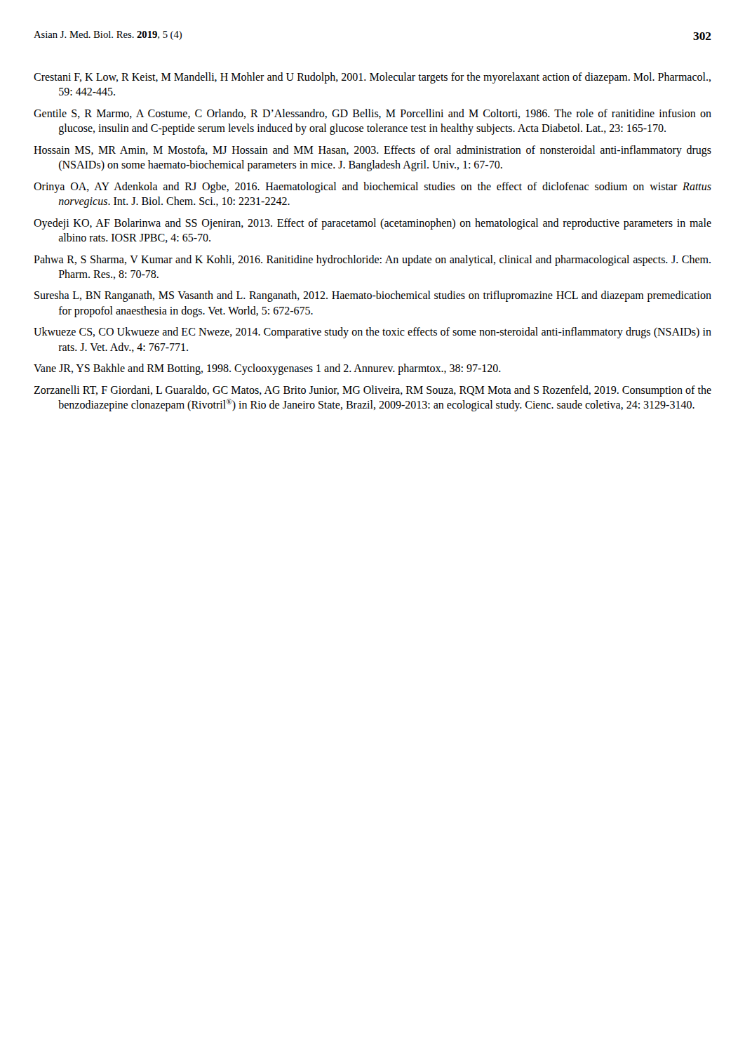Asian J. Med. Biol. Res. 2019, 5 (4)
302
Crestani F, K Low, R Keist, M Mandelli, H Mohler and U Rudolph, 2001. Molecular targets for the myorelaxant action of diazepam. Mol. Pharmacol., 59: 442-445.
Gentile S, R Marmo, A Costume, C Orlando, R D’Alessandro, GD Bellis, M Porcellini and M Coltorti, 1986. The role of ranitidine infusion on glucose, insulin and C-peptide serum levels induced by oral glucose tolerance test in healthy subjects. Acta Diabetol. Lat., 23: 165-170.
Hossain MS, MR Amin, M Mostofa, MJ Hossain and MM Hasan, 2003. Effects of oral administration of nonsteroidal anti-inflammatory drugs (NSAIDs) on some haemato-biochemical parameters in mice. J. Bangladesh Agril. Univ., 1: 67-70.
Orinya OA, AY Adenkola and RJ Ogbe, 2016. Haematological and biochemical studies on the effect of diclofenac sodium on wistar Rattus norvegicus. Int. J. Biol. Chem. Sci., 10: 2231-2242.
Oyedeji KO, AF Bolarinwa and SS Ojeniran, 2013. Effect of paracetamol (acetaminophen) on hematological and reproductive parameters in male albino rats. IOSR JPBC, 4: 65-70.
Pahwa R, S Sharma, V Kumar and K Kohli, 2016. Ranitidine hydrochloride: An update on analytical, clinical and pharmacological aspects. J. Chem. Pharm. Res., 8: 70-78.
Suresha L, BN Ranganath, MS Vasanth and L. Ranganath, 2012. Haemato-biochemical studies on triflupromazine HCL and diazepam premedication for propofol anaesthesia in dogs. Vet. World, 5: 672-675.
Ukwueze CS, CO Ukwueze and EC Nweze, 2014. Comparative study on the toxic effects of some non-steroidal anti-inflammatory drugs (NSAIDs) in rats. J. Vet. Adv., 4: 767-771.
Vane JR, YS Bakhle and RM Botting, 1998. Cyclooxygenases 1 and 2. Annurev. pharmtox., 38: 97-120.
Zorzanelli RT, F Giordani, L Guaraldo, GC Matos, AG Brito Junior, MG Oliveira, RM Souza, RQM Mota and S Rozenfeld, 2019. Consumption of the benzodiazepine clonazepam (Rivotril®) in Rio de Janeiro State, Brazil, 2009-2013: an ecological study. Cienc. saude coletiva, 24: 3129-3140.